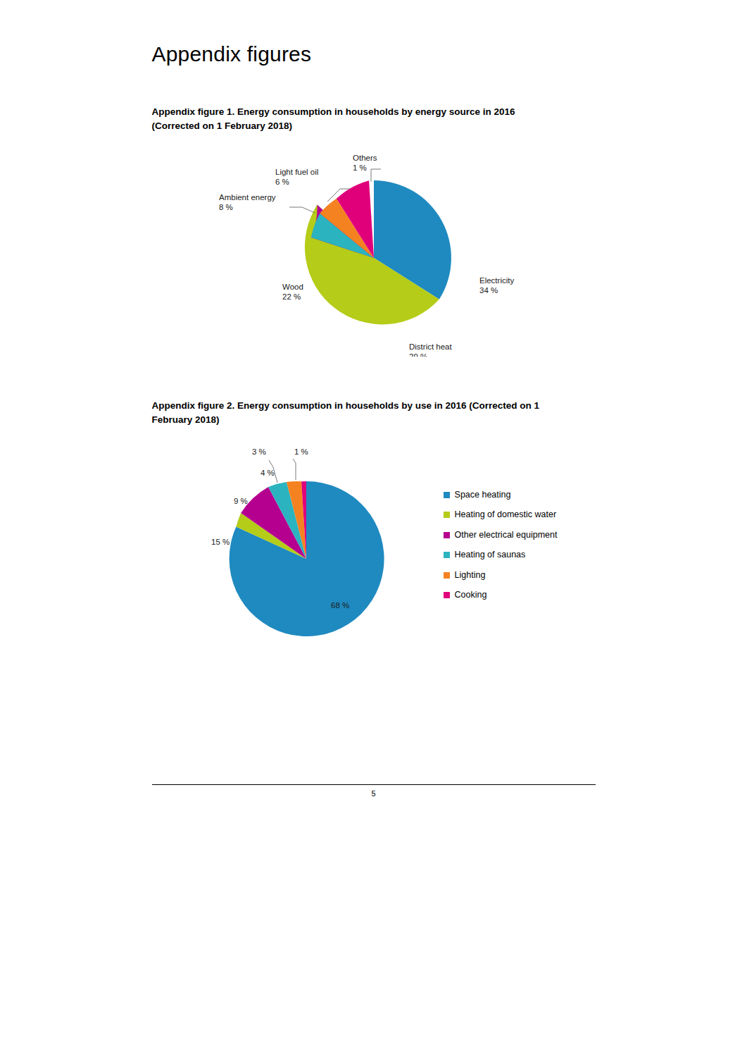Appendix figures
Appendix figure 1. Energy consumption in households by energy source in 2016 (Corrected on 1 February 2018)
Slices (clockwise starting at 12 o'clock): Electricity 34%, District heat 29%, Wood 22%, Ambient energy 8%, Light fuel oil 6%, Others 1% Electricity 34 % District heat 29 % Wood 22 % Ambient energy 8 % Light fuel oil 6 % Others 1 %
Appendix figure 2. Energy consumption in households by use in 2016 (Corrected on 1 February 2018)
Slices clockwise from 12 o'clock: Space heating 68%, Heating of domestic water 15%, Other electrical equipment 9%, Heating of saunas 4%, Lighting 3%, Cooking 1% 68 % 15 % 9 % 4 % 3 % 1 %
Space heating
Heating of domestic water
Other electrical equipment
Heating of saunas
Lighting
Cooking
5